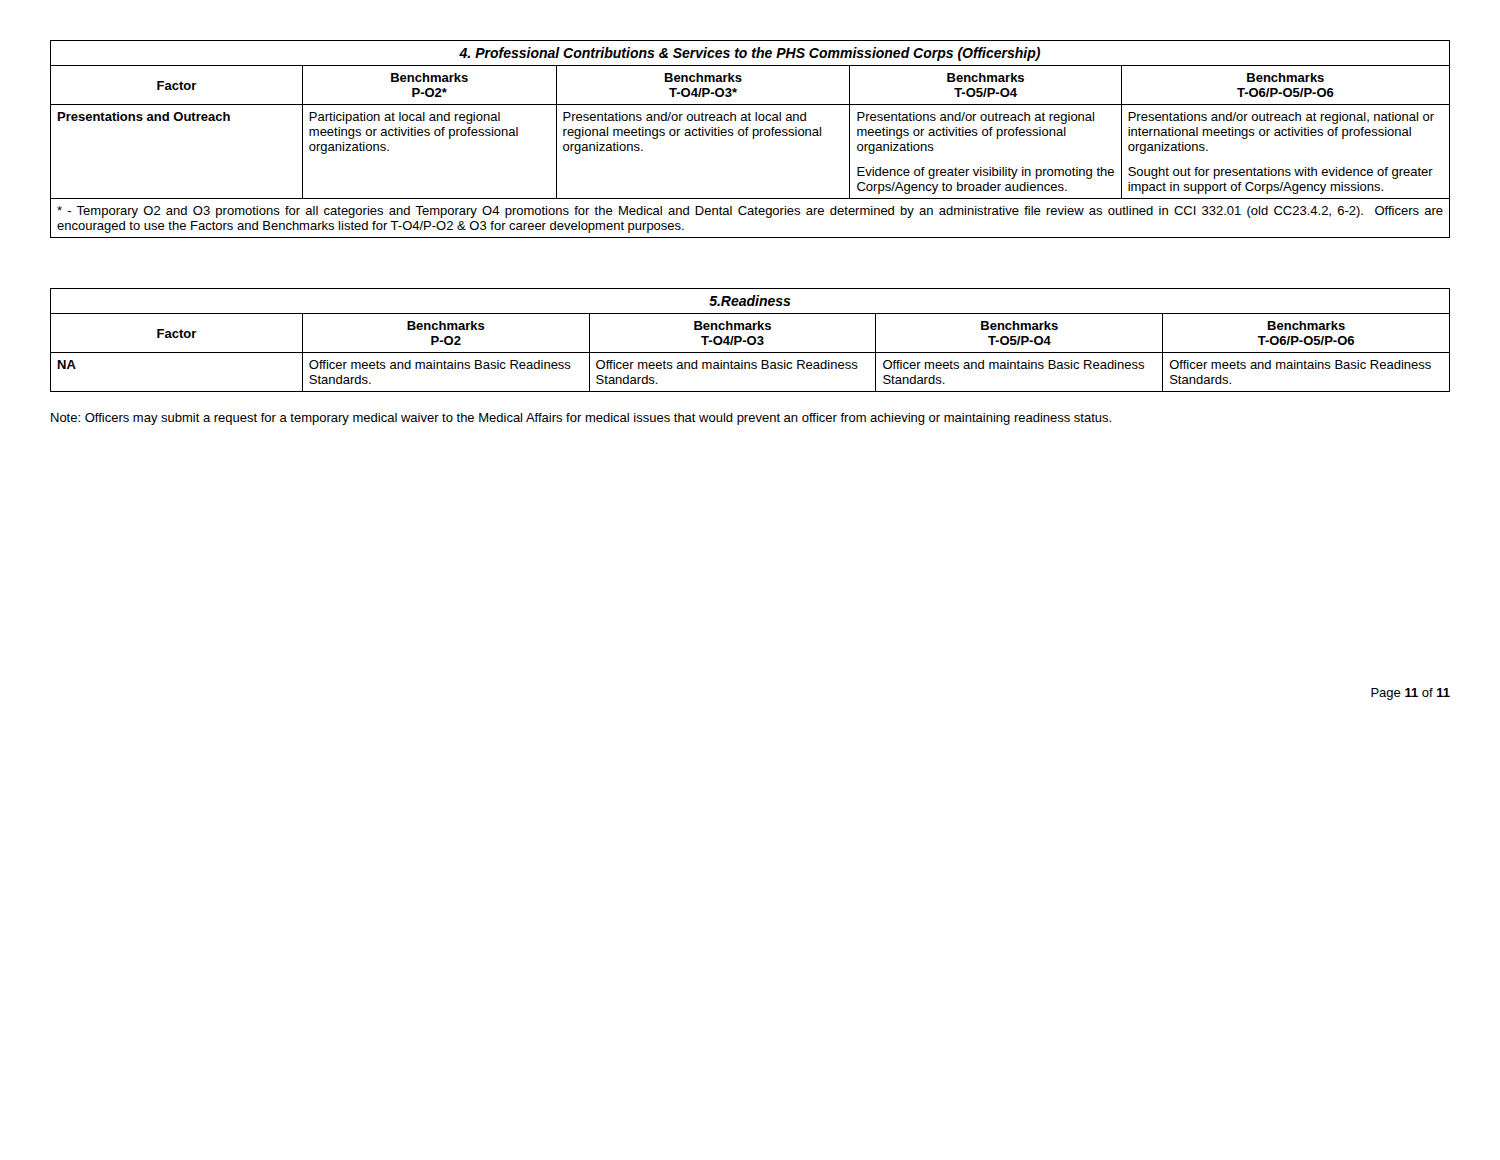| 4. Professional Contributions & Services to the PHS Commissioned Corps (Officership) |
| Factor | Benchmarks P-O2* | Benchmarks T-O4/P-O3* | Benchmarks T-O5/P-O4 | Benchmarks T-O6/P-O5/P-O6 |
| Presentations and Outreach | Participation at local and regional meetings or activities of professional organizations. | Presentations and/or outreach at local and regional meetings or activities of professional organizations. | Presentations and/or outreach at regional meetings or activities of professional organizations Evidence of greater visibility in promoting the Corps/Agency to broader audiences. | Presentations and/or outreach at regional, national or international meetings or activities of professional organizations. Sought out for presentations with evidence of greater impact in support of Corps/Agency missions. |
| * - Temporary O2 and O3 promotions for all categories and Temporary O4 promotions for the Medical and Dental Categories are determined by an administrative file review as outlined in CCI 332.01 (old CC23.4.2, 6-2). Officers are encouraged to use the Factors and Benchmarks listed for T-O4/P-O2 & O3 for career development purposes. |
| 5.Readiness |
| Factor | Benchmarks P-O2 | Benchmarks T-O4/P-O3 | Benchmarks T-O5/P-O4 | Benchmarks T-O6/P-O5/P-O6 |
| NA | Officer meets and maintains Basic Readiness Standards. | Officer meets and maintains Basic Readiness Standards. | Officer meets and maintains Basic Readiness Standards. | Officer meets and maintains Basic Readiness Standards. |
Note: Officers may submit a request for a temporary medical waiver to the Medical Affairs for medical issues that would prevent an officer from achieving or maintaining readiness status.
Page 11 of 11